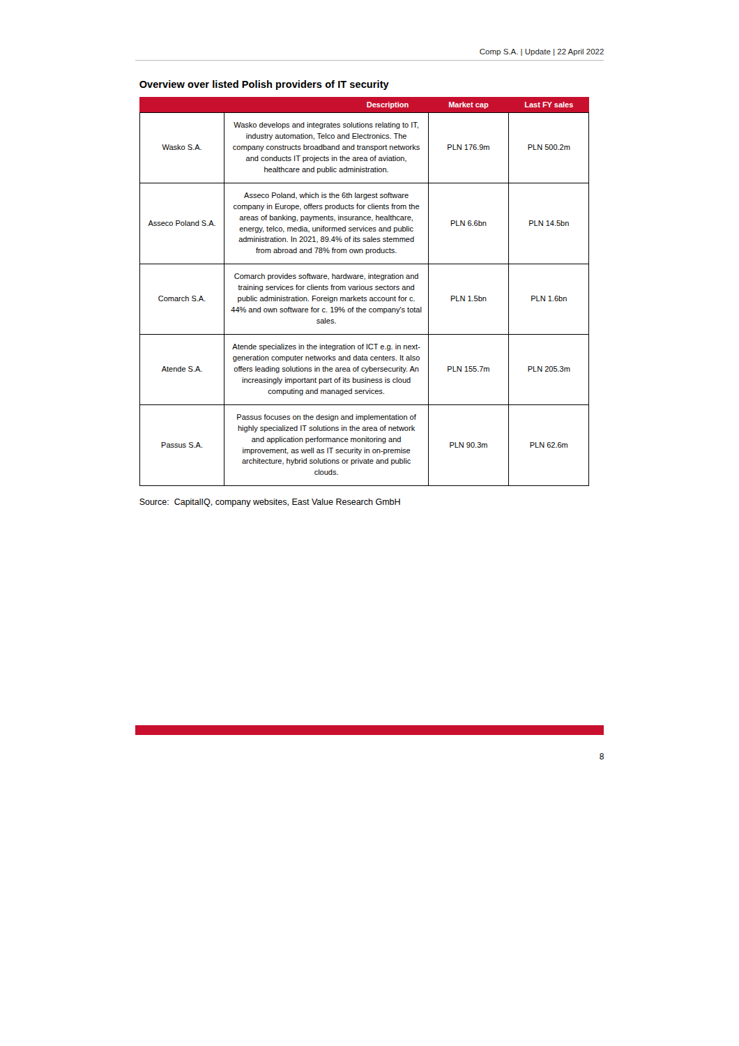Comp S.A. | Update | 22 April 2022
Overview over listed Polish providers of IT security
| | Description | Market cap | Last FY sales |
| --- | --- | --- | --- |
| Wasko S.A. | Wasko develops and integrates solutions relating to IT, industry automation, Telco and Electronics. The company constructs broadband and transport networks and conducts IT projects in the area of aviation, healthcare and public administration. | PLN 176.9m | PLN 500.2m |
| Asseco Poland S.A. | Asseco Poland, which is the 6th largest software company in Europe, offers products for clients from the areas of banking, payments, insurance, healthcare, energy, telco, media, uniformed services and public administration. In 2021, 89.4% of its sales stemmed from abroad and 78% from own products. | PLN 6.6bn | PLN 14.5bn |
| Comarch S.A. | Comarch provides software, hardware, integration and training services for clients from various sectors and public administration. Foreign markets account for c. 44% and own software for c. 19% of the company's total sales. | PLN 1.5bn | PLN 1.6bn |
| Atende S.A. | Atende specializes in the integration of ICT e.g. in next-generation computer networks and data centers. It also offers leading solutions in the area of cybersecurity. An increasingly important part of its business is cloud computing and managed services. | PLN 155.7m | PLN 205.3m |
| Passus S.A. | Passus focuses on the design and implementation of highly specialized IT solutions in the area of network and application performance monitoring and improvement, as well as IT security in on-premise architecture, hybrid solutions or private and public clouds. | PLN 90.3m | PLN 62.6m |
Source: CapitalIQ, company websites, East Value Research GmbH
8